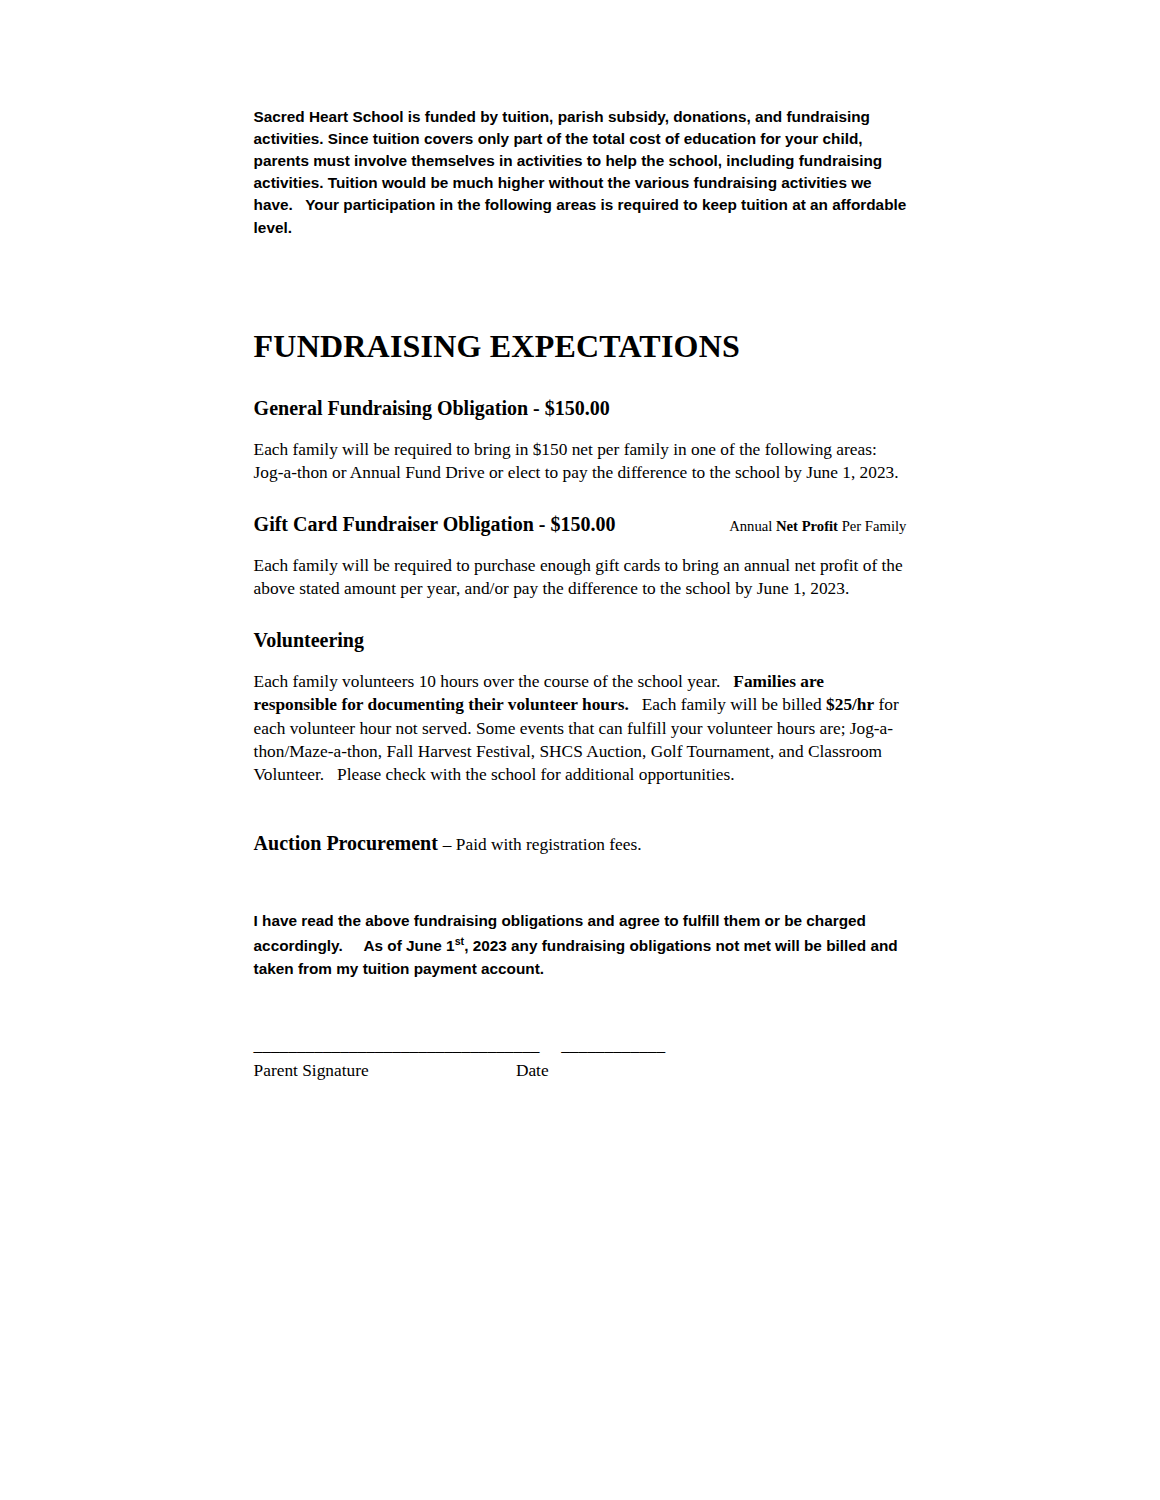Sacred Heart School is funded by tuition, parish subsidy, donations, and fundraising activities. Since tuition covers only part of the total cost of education for your child, parents must involve themselves in activities to help the school, including fundraising activities. Tuition would be much higher without the various fundraising activities we have. Your participation in the following areas is required to keep tuition at an affordable level.
FUNDRAISING EXPECTATIONS
General Fundraising Obligation - $150.00
Each family will be required to bring in $150 net per family in one of the following areas: Jog-a-thon or Annual Fund Drive or elect to pay the difference to the school by June 1, 2023.
Gift Card Fundraiser Obligation - $150.00 Annual Net Profit Per Family
Each family will be required to purchase enough gift cards to bring an annual net profit of the above stated amount per year, and/or pay the difference to the school by June 1, 2023.
Volunteering
Each family volunteers 10 hours over the course of the school year. Families are responsible for documenting their volunteer hours. Each family will be billed $25/hr for each volunteer hour not served. Some events that can fulfill your volunteer hours are; Jog-a-thon/Maze-a-thon, Fall Harvest Festival, SHCS Auction, Golf Tournament, and Classroom Volunteer. Please check with the school for additional opportunities.
Auction Procurement – Paid with registration fees.
I have read the above fundraising obligations and agree to fulfill them or be charged accordingly. As of June 1st, 2023 any fundraising obligations not met will be billed and taken from my tuition payment account.
_________________________________ ____________
Parent Signature Date